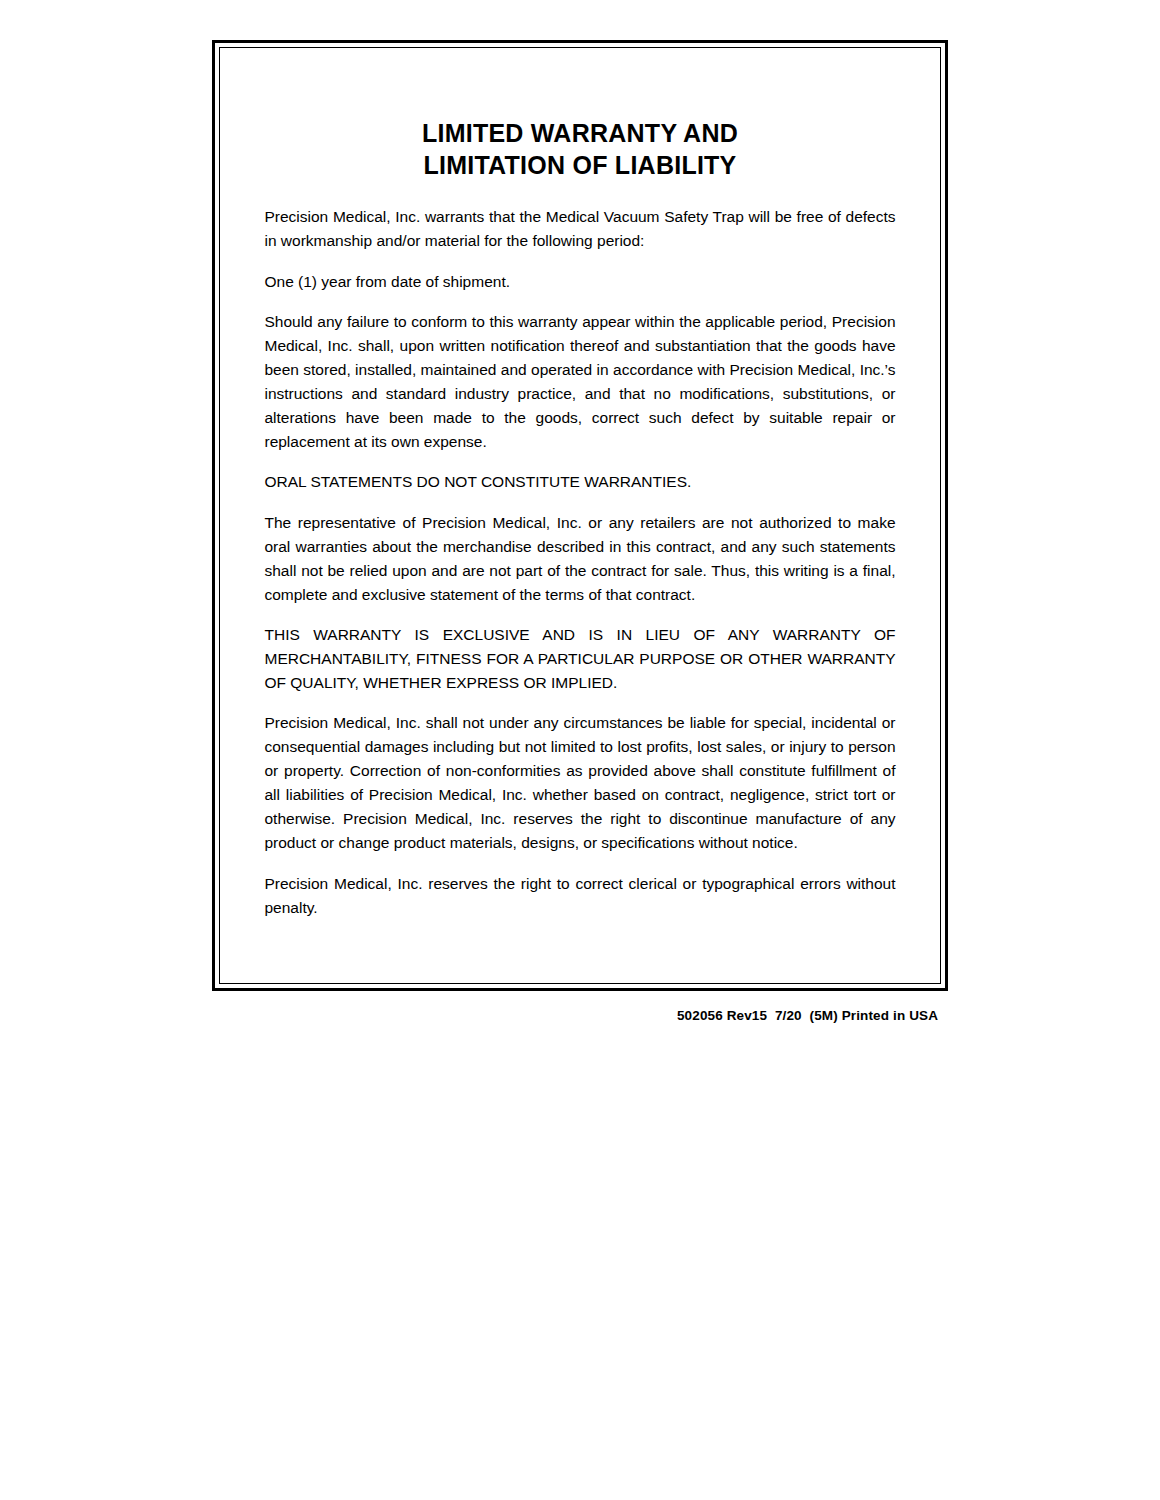LIMITED WARRANTY ANDLIMITATION OF LIABILITY
Precision Medical, Inc. warrants that the Medical Vacuum Safety Trap will be free of defects in workmanship and/or material for the following period:
One (1) year from date of shipment.
Should any failure to conform to this warranty appear within the applicable period, Precision Medical, Inc. shall, upon written notification thereof and substantiation that the goods have been stored, installed, maintained and operated in accordance with Precision Medical, Inc.’s instructions and standard industry practice, and that no modifications, substitutions, or alterations have been made to the goods, correct such defect by suitable repair or replacement at its own expense.
ORAL STATEMENTS DO NOT CONSTITUTE WARRANTIES.
The representative of Precision Medical, Inc. or any retailers are not authorized to make oral warranties about the merchandise described in this contract, and any such statements shall not be relied upon and are not part of the contract for sale. Thus, this writing is a final, complete and exclusive statement of the terms of that contract.
THIS WARRANTY IS EXCLUSIVE AND IS IN LIEU OF ANY WARRANTY OF MERCHANTABILITY, FITNESS FOR A PARTICULAR PURPOSE OR OTHER WARRANTY OF QUALITY, WHETHER EXPRESS OR IMPLIED.
Precision Medical, Inc. shall not under any circumstances be liable for special, incidental or consequential damages including but not limited to lost profits, lost sales, or injury to person or property. Correction of non-conformities as provided above shall constitute fulfillment of all liabilities of Precision Medical, Inc. whether based on contract, negligence, strict tort or otherwise. Precision Medical, Inc. reserves the right to discontinue manufacture of any product or change product materials, designs, or specifications without notice.
Precision Medical, Inc. reserves the right to correct clerical or typographical errors without penalty.
502056 Rev15 7/20 (5M) Printed in USA